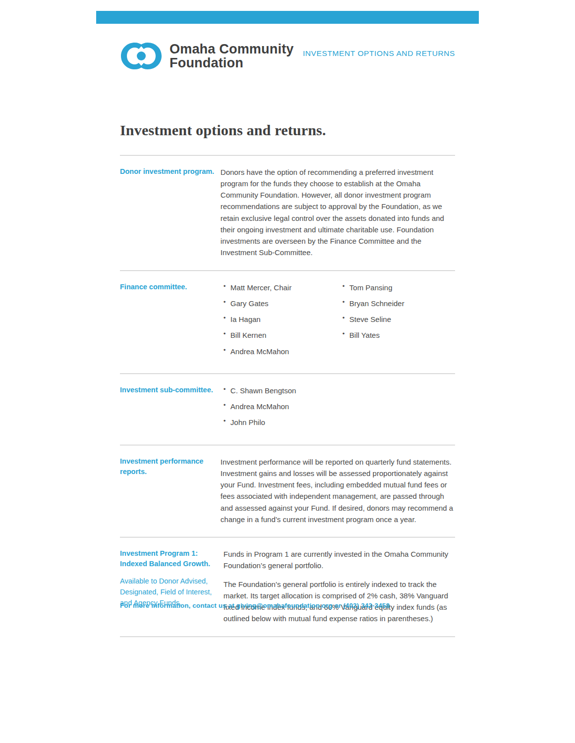Omaha Community
Foundation
INVESTMENT OPTIONS AND RETURNS
Investment options and returns.
| Donor investment program. | Donors have the option of recommending a preferred investment program for the funds they choose to establish at the Omaha Community Foundation. However, all donor investment program recommendations are subject to approval by the Foundation, as we retain exclusive legal control over the assets donated into funds and their ongoing investment and ultimate charitable use. Foundation investments are overseen by the Finance Committee and the Investment Sub-Committee. |
| Finance committee. | Matt Mercer, Chair Gary Gates Ia Hagan Bill Kernen Andrea McMahon Tom Pansing Bryan Schneider Steve Seline Bill Yates |
| Investment sub-committee. | C. Shawn Bengtson Andrea McMahon John Philo |
| Investment performance reports. | Investment performance will be reported on quarterly fund statements. Investment gains and losses will be assessed proportionately against your Fund. Investment fees, including embedded mutual fund fees or fees associated with independent management, are passed through and assessed against your Fund. If desired, donors may recommend a change in a fund’s current investment program once a year. |
| Investment Program 1: Indexed Balanced Growth. Available to Donor Advised, Designated, Field of Interest, and Agency Funds. | Funds in Program 1 are currently invested in the Omaha Community Foundation’s general portfolio. The Foundation’s general portfolio is entirely indexed to track the market. Its target allocation is comprised of 2% cash, 38% Vanguard fixed income index funds, and 60% Vanguard equity index funds (as outlined below with mutual fund expense ratios in parentheses.) |
For more information, contact us at giving@omahafoundation.org or (402) 342-3458